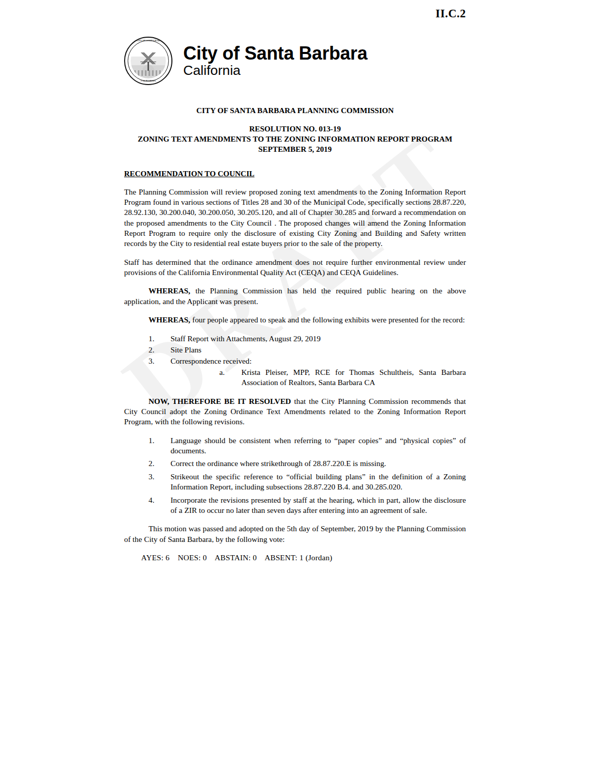II.C.2
DRAFT
THE CITY OF SANTA BARBARA
CALIFORNIA
City of Santa Barbara
California
CITY OF SANTA BARBARA PLANNING COMMISSION
RESOLUTION NO. 013-19
ZONING TEXT AMENDMENTS TO THE ZONING INFORMATION REPORT PROGRAM
SEPTEMBER 5, 2019
RECOMMENDATION TO COUNCIL
The Planning Commission will review proposed zoning text amendments to the Zoning Information Report Program found in various sections of Titles 28 and 30 of the Municipal Code, specifically sections 28.87.220, 28.92.130, 30.200.040, 30.200.050, 30.205.120, and all of Chapter 30.285 and forward a recommendation on the proposed amendments to the City Council . The proposed changes will amend the Zoning Information Report Program to require only the disclosure of existing City Zoning and Building and Safety written records by the City to residential real estate buyers prior to the sale of the property.
Staff has determined that the ordinance amendment does not require further environmental review under provisions of the California Environmental Quality Act (CEQA) and CEQA Guidelines.
WHEREAS, the Planning Commission has held the required public hearing on the above application, and the Applicant was present.
WHEREAS, four people appeared to speak and the following exhibits were presented for the record:
Staff Report with Attachments, August 29, 2019
Site Plans
Correspondence received:
Krista Pleiser, MPP, RCE for Thomas Schultheis, Santa Barbara Association of Realtors, Santa Barbara CA
NOW, THEREFORE BE IT RESOLVED that the City Planning Commission recommends that City Council adopt the Zoning Ordinance Text Amendments related to the Zoning Information Report Program, with the following revisions.
Language should be consistent when referring to “paper copies” and “physical copies” of documents.
Correct the ordinance where strikethrough of 28.87.220.E is missing.
Strikeout the specific reference to “official building plans” in the definition of a Zoning Information Report, including subsections 28.87.220 B.4. and 30.285.020.
Incorporate the revisions presented by staff at the hearing, which in part, allow the disclosure of a ZIR to occur no later than seven days after entering into an agreement of sale.
This motion was passed and adopted on the 5th day of September, 2019 by the Planning Commission of the City of Santa Barbara, by the following vote:
AYES: 6 NOES: 0 ABSTAIN: 0 ABSENT: 1 (Jordan)